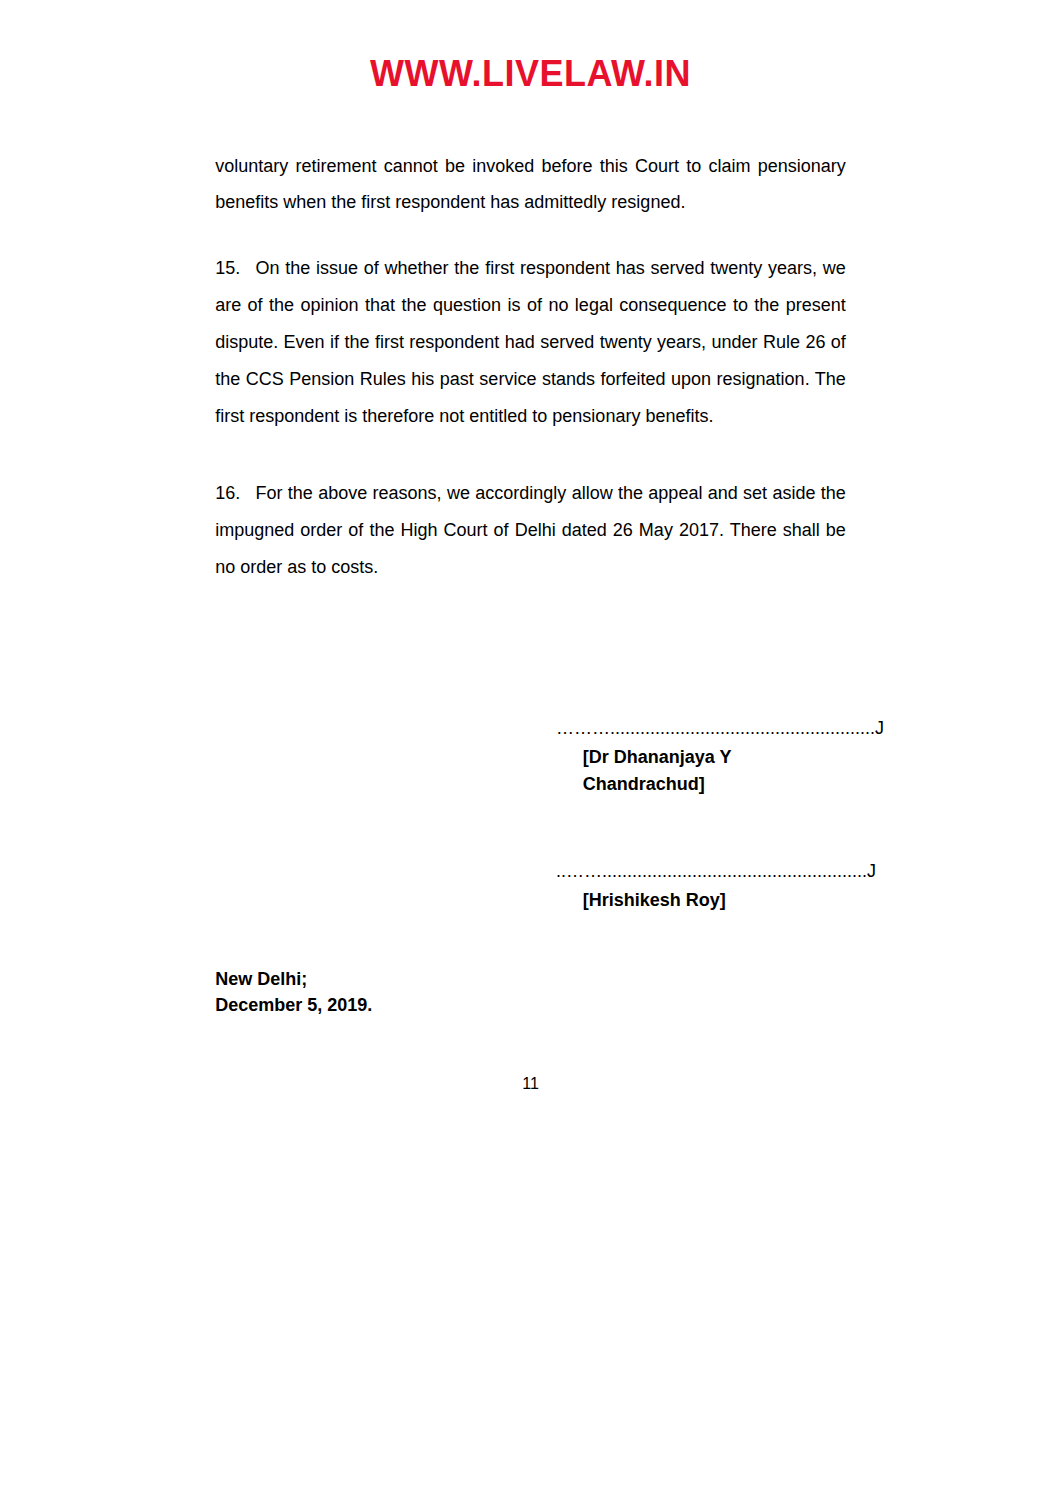WWW.LIVELAW.IN
voluntary retirement cannot be invoked before this Court to claim pensionary benefits when the first respondent has admittedly resigned.
15. On the issue of whether the first respondent has served twenty years, we are of the opinion that the question is of no legal consequence to the present dispute. Even if the first respondent had served twenty years, under Rule 26 of the CCS Pension Rules his past service stands forfeited upon resignation. The first respondent is therefore not entitled to pensionary benefits.
16. For the above reasons, we accordingly allow the appeal and set aside the impugned order of the High Court of Delhi dated 26 May 2017. There shall be no order as to costs.
……….....................................................J
[Dr Dhananjaya Y Chandrachud]
..…….....................................................J
[Hrishikesh Roy]
New Delhi;
December 5, 2019.
11